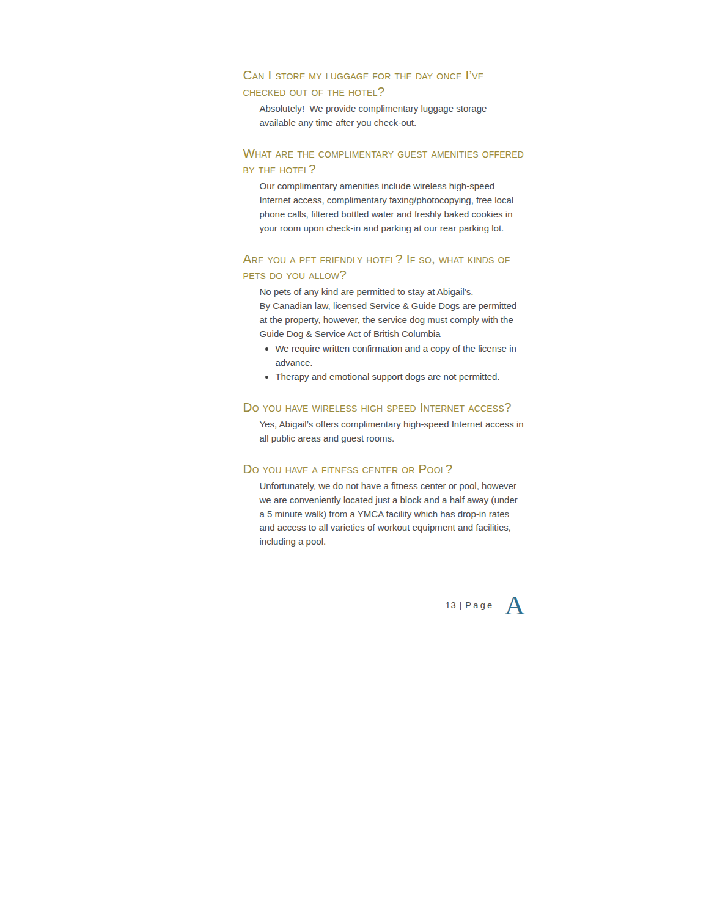Can I store my luggage for the day once I’ve checked out of the hotel?
Absolutely! We provide complimentary luggage storage available any time after you check-out.
What are the complimentary guest amenities offered by the hotel?
Our complimentary amenities include wireless high-speed Internet access, complimentary faxing/photocopying, free local phone calls, filtered bottled water and freshly baked cookies in your room upon check-in and parking at our rear parking lot.
Are you a pet friendly hotel? If so, what kinds of pets do you allow?
No pets of any kind are permitted to stay at Abigail's.
By Canadian law, licensed Service & Guide Dogs are permitted at the property, however, the service dog must comply with the Guide Dog & Service Act of British Columbia
We require written confirmation and a copy of the license in advance.
Therapy and emotional support dogs are not permitted.
Do you have wireless high speed Internet access?
Yes, Abigail’s offers complimentary high-speed Internet access in all public areas and guest rooms.
Do you have a fitness center or Pool?
Unfortunately, we do not have a fitness center or pool, however we are conveniently located just a block and a half away (under a 5 minute walk) from a YMCA facility which has drop-in rates and access to all varieties of workout equipment and facilities, including a pool.
13 | Page
A